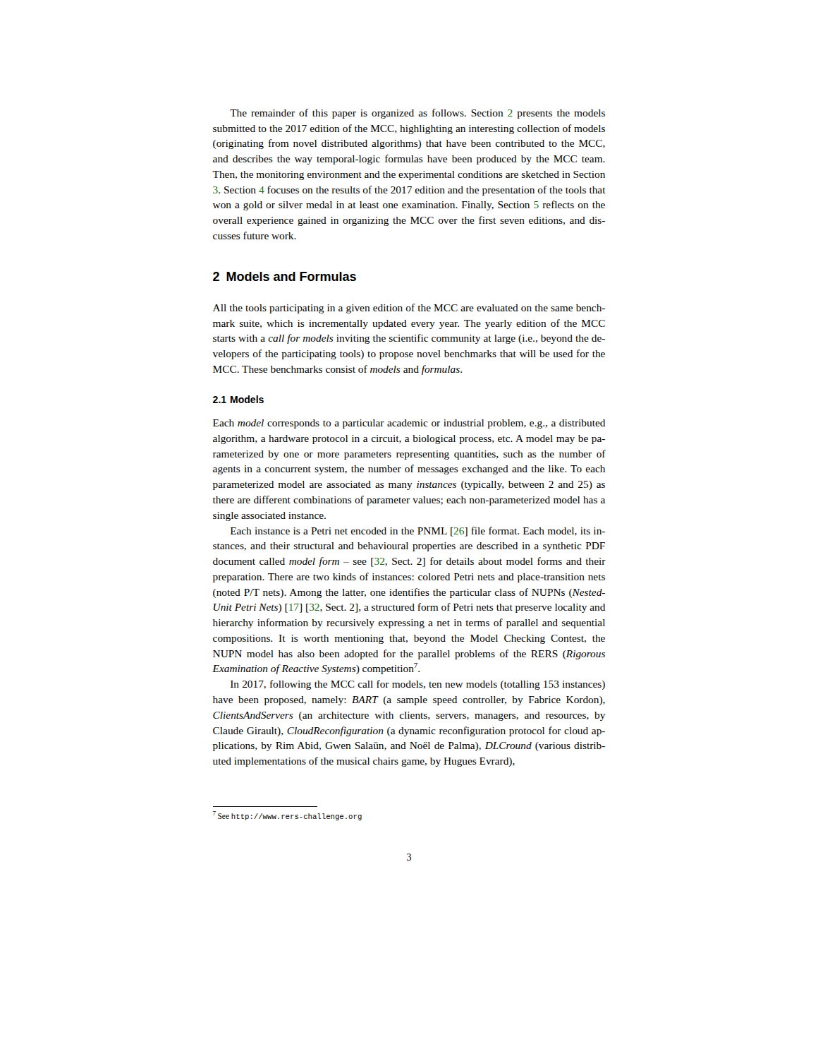The remainder of this paper is organized as follows. Section 2 presents the models submitted to the 2017 edition of the MCC, highlighting an interesting collection of models (originating from novel distributed algorithms) that have been contributed to the MCC, and describes the way temporal-logic formulas have been produced by the MCC team. Then, the monitoring environment and the experimental conditions are sketched in Section 3. Section 4 focuses on the results of the 2017 edition and the presentation of the tools that won a gold or silver medal in at least one examination. Finally, Section 5 reflects on the overall experience gained in organizing the MCC over the first seven editions, and discusses future work.
2 Models and Formulas
All the tools participating in a given edition of the MCC are evaluated on the same benchmark suite, which is incrementally updated every year. The yearly edition of the MCC starts with a call for models inviting the scientific community at large (i.e., beyond the developers of the participating tools) to propose novel benchmarks that will be used for the MCC. These benchmarks consist of models and formulas.
2.1 Models
Each model corresponds to a particular academic or industrial problem, e.g., a distributed algorithm, a hardware protocol in a circuit, a biological process, etc. A model may be parameterized by one or more parameters representing quantities, such as the number of agents in a concurrent system, the number of messages exchanged and the like. To each parameterized model are associated as many instances (typically, between 2 and 25) as there are different combinations of parameter values; each non-parameterized model has a single associated instance.
Each instance is a Petri net encoded in the PNML [26] file format. Each model, its instances, and their structural and behavioural properties are described in a synthetic PDF document called model form – see [32, Sect. 2] for details about model forms and their preparation. There are two kinds of instances: colored Petri nets and place-transition nets (noted P/T nets). Among the latter, one identifies the particular class of NUPNs (Nested-Unit Petri Nets) [17] [32, Sect. 2], a structured form of Petri nets that preserve locality and hierarchy information by recursively expressing a net in terms of parallel and sequential compositions. It is worth mentioning that, beyond the Model Checking Contest, the NUPN model has also been adopted for the parallel problems of the RERS (Rigorous Examination of Reactive Systems) competition7.
In 2017, following the MCC call for models, ten new models (totalling 153 instances) have been proposed, namely: BART (a sample speed controller, by Fabrice Kordon), ClientsAndServers (an architecture with clients, servers, managers, and resources, by Claude Girault), CloudReconfiguration (a dynamic reconfiguration protocol for cloud applications, by Rim Abid, Gwen Salaün, and Noël de Palma), DLCround (various distributed implementations of the musical chairs game, by Hugues Evrard),
7 See http://www.rers-challenge.org
3